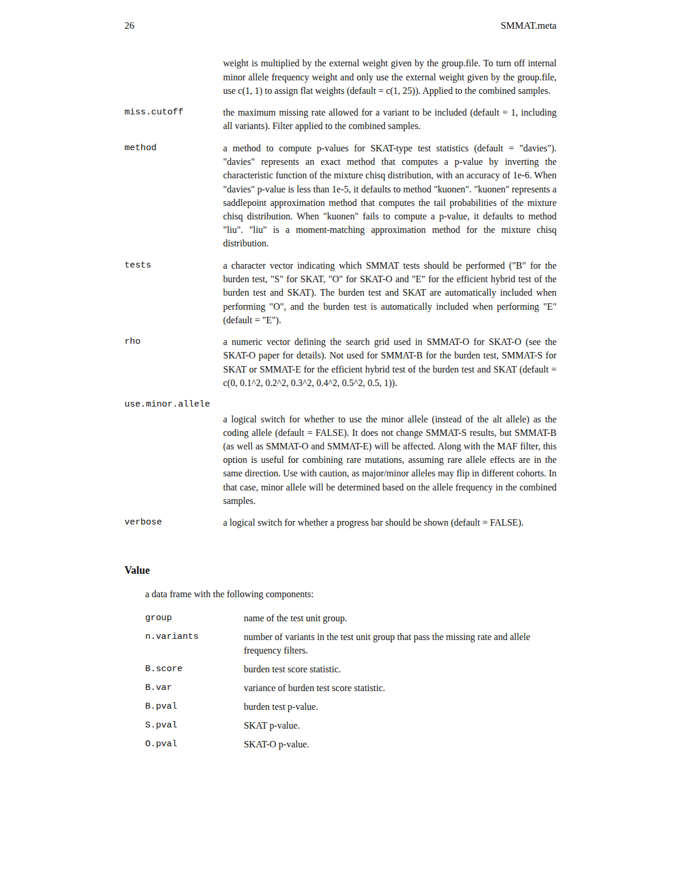26
SMMAT.meta
weight is multiplied by the external weight given by the group.file. To turn off internal minor allele frequency weight and only use the external weight given by the group.file, use c(1, 1) to assign flat weights (default = c(1, 25)). Applied to the combined samples.
miss.cutoff
the maximum missing rate allowed for a variant to be included (default = 1, including all variants). Filter applied to the combined samples.
method
a method to compute p-values for SKAT-type test statistics (default = "davies"). "davies" represents an exact method that computes a p-value by inverting the characteristic function of the mixture chisq distribution, with an accuracy of 1e-6. When "davies" p-value is less than 1e-5, it defaults to method "kuonen". "kuonen" represents a saddlepoint approximation method that computes the tail probabilities of the mixture chisq distribution. When "kuonen" fails to compute a p-value, it defaults to method "liu". "liu" is a moment-matching approximation method for the mixture chisq distribution.
tests
a character vector indicating which SMMAT tests should be performed ("B" for the burden test, "S" for SKAT, "O" for SKAT-O and "E" for the efficient hybrid test of the burden test and SKAT). The burden test and SKAT are automatically included when performing "O", and the burden test is automatically included when performing "E" (default = "E").
rho
a numeric vector defining the search grid used in SMMAT-O for SKAT-O (see the SKAT-O paper for details). Not used for SMMAT-B for the burden test, SMMAT-S for SKAT or SMMAT-E for the efficient hybrid test of the burden test and SKAT (default = c(0, 0.1^2, 0.2^2, 0.3^2, 0.4^2, 0.5^2, 0.5, 1)).
use.minor.allele
a logical switch for whether to use the minor allele (instead of the alt allele) as the coding allele (default = FALSE). It does not change SMMAT-S results, but SMMAT-B (as well as SMMAT-O and SMMAT-E) will be affected. Along with the MAF filter, this option is useful for combining rare mutations, assuming rare allele effects are in the same direction. Use with caution, as major/minor alleles may flip in different cohorts. In that case, minor allele will be determined based on the allele frequency in the combined samples.
verbose
a logical switch for whether a progress bar should be shown (default = FALSE).
Value
a data frame with the following components:
group
name of the test unit group.
n.variants
number of variants in the test unit group that pass the missing rate and allele frequency filters.
B.score
burden test score statistic.
B.var
variance of burden test score statistic.
B.pval
burden test p-value.
S.pval
SKAT p-value.
O.pval
SKAT-O p-value.